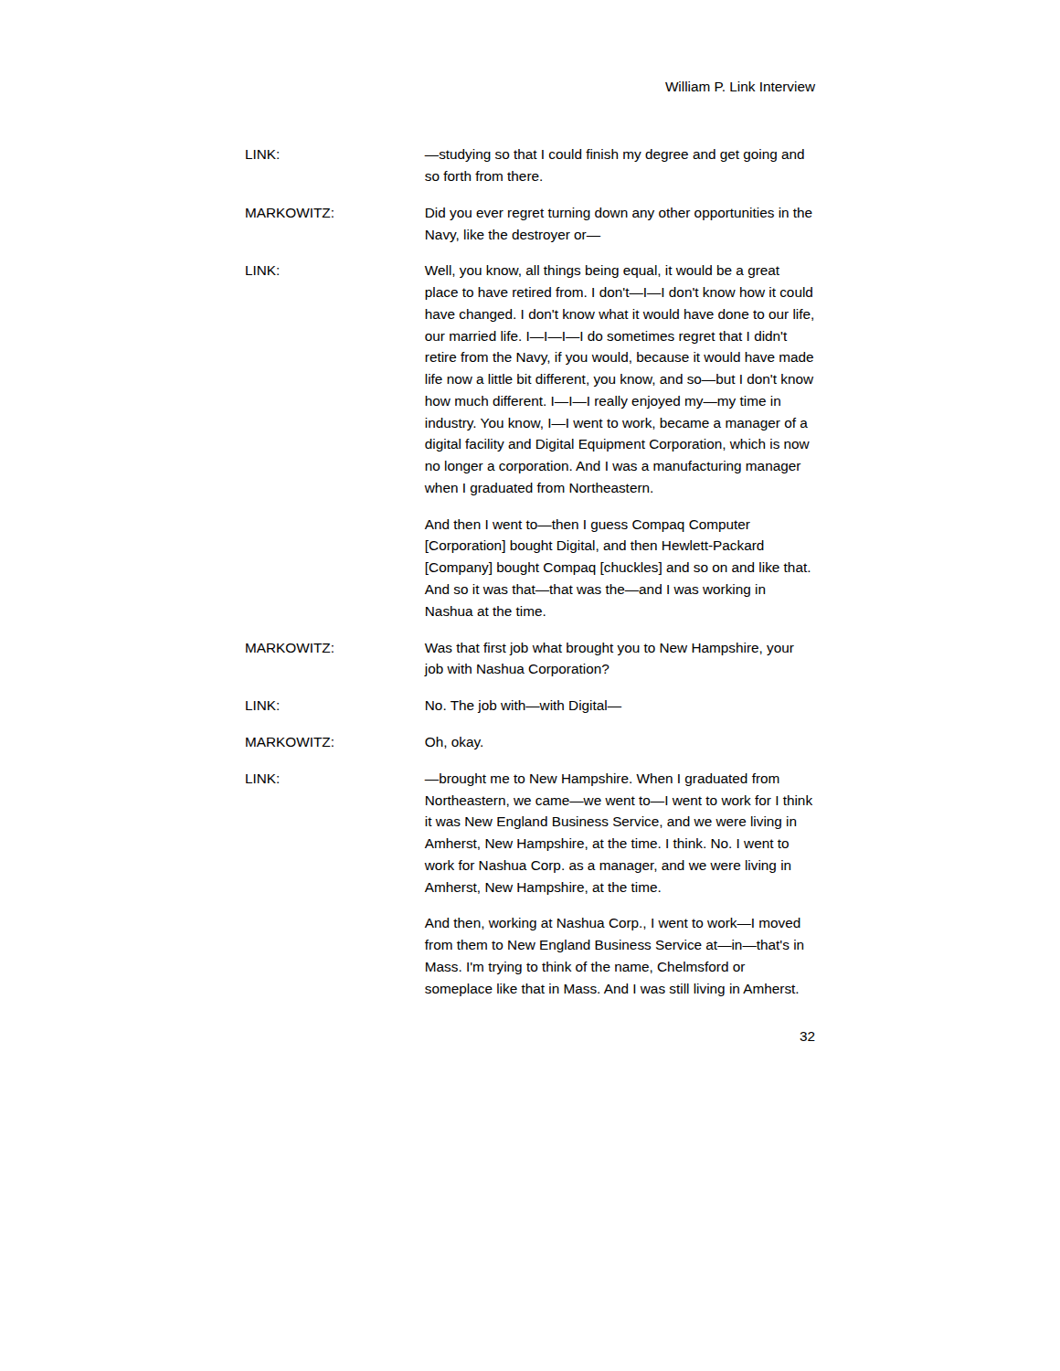William P. Link Interview
| LINK: | —studying so that I could finish my degree and get going and so forth from there. |
| MARKOWITZ: | Did you ever regret turning down any other opportunities in the Navy, like the destroyer or— |
| LINK: | Well, you know, all things being equal, it would be a great place to have retired from. I don't—I—I don't know how it could have changed. I don't know what it would have done to our life, our married life. I—I—I—I do sometimes regret that I didn't retire from the Navy, if you would, because it would have made life now a little bit different, you know, and so—but I don't know how much different. I—I—I really enjoyed my—my time in industry. You know, I—I went to work, became a manager of a digital facility and Digital Equipment Corporation, which is now no longer a corporation. And I was a manufacturing manager when I graduated from Northeastern. And then I went to—then I guess Compaq Computer [Corporation] bought Digital, and then Hewlett-Packard [Company] bought Compaq [chuckles] and so on and like that. And so it was that—that was the—and I was working in Nashua at the time. |
| MARKOWITZ: | Was that first job what brought you to New Hampshire, your job with Nashua Corporation? |
| LINK: | No. The job with—with Digital— |
| MARKOWITZ: | Oh, okay. |
| LINK: | —brought me to New Hampshire. When I graduated from Northeastern, we came—we went to—I went to work for I think it was New England Business Service, and we were living in Amherst, New Hampshire, at the time. I think. No. I went to work for Nashua Corp. as a manager, and we were living in Amherst, New Hampshire, at the time. And then, working at Nashua Corp., I went to work—I moved from them to New England Business Service at—in—that's in Mass. I'm trying to think of the name, Chelmsford or someplace like that in Mass. And I was still living in Amherst. |
32